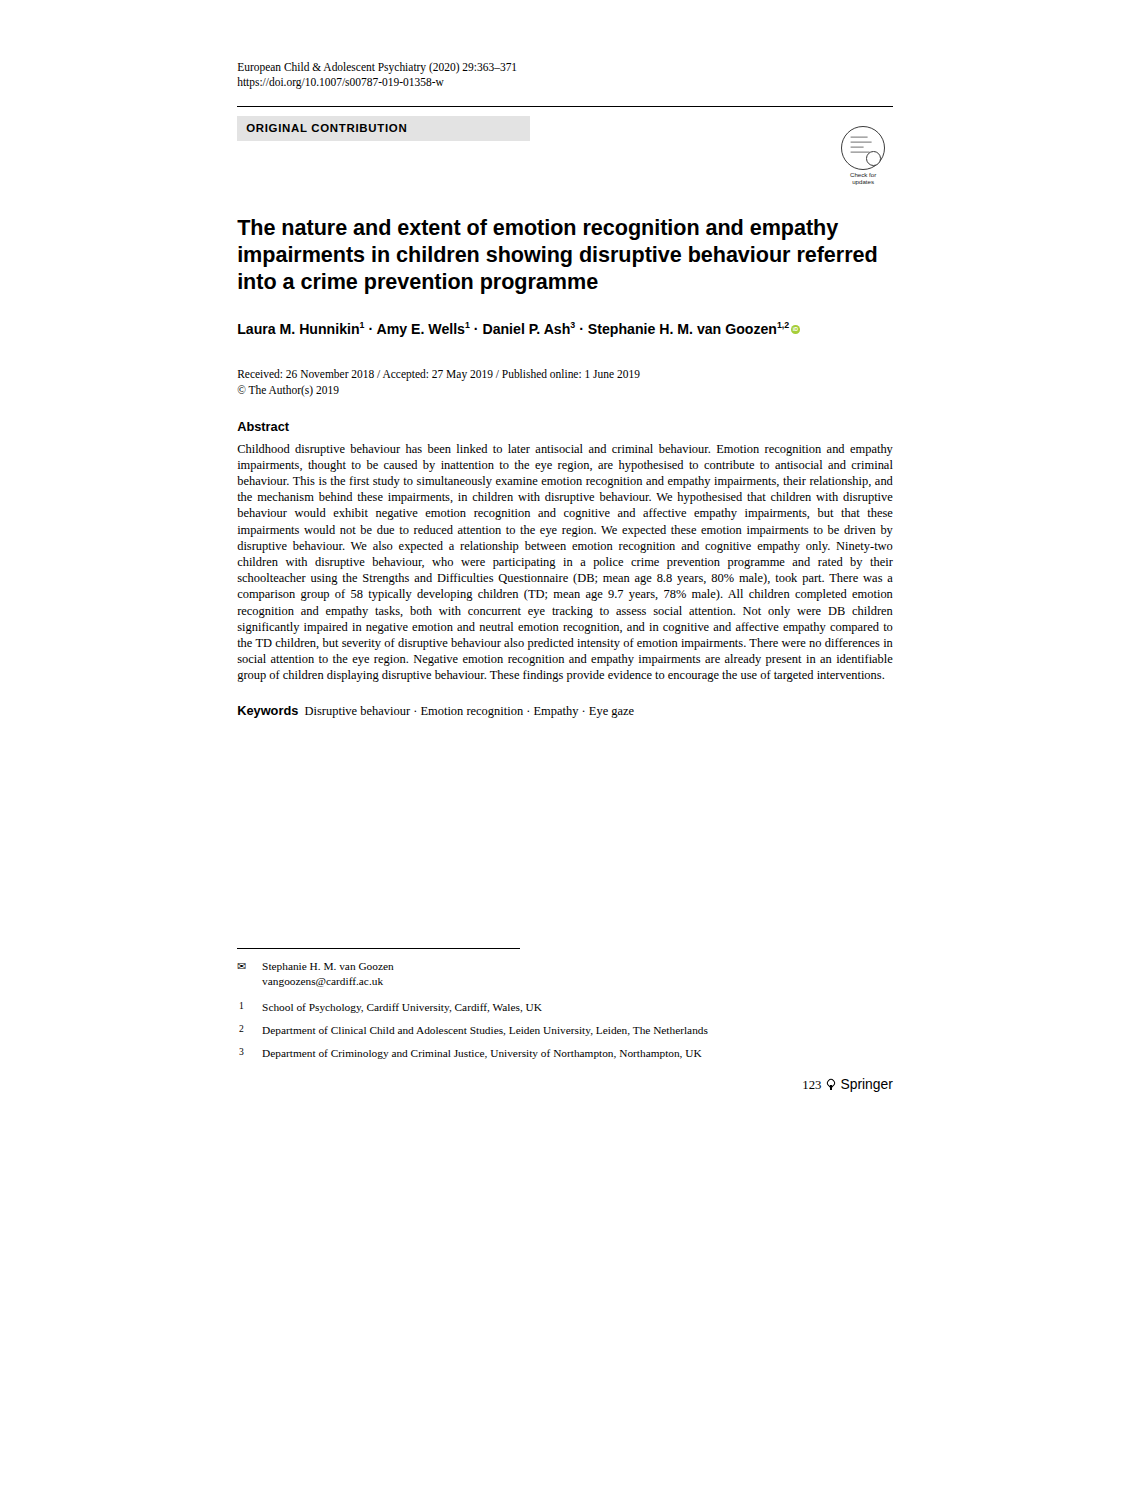European Child & Adolescent Psychiatry (2020) 29:363–371
https://doi.org/10.1007/s00787-019-01358-w
ORIGINAL CONTRIBUTION
Check for
updates
The nature and extent of emotion recognition and empathy impairments in children showing disruptive behaviour referred into a crime prevention programme
Laura M. Hunnikin1 · Amy E. Wells1 · Daniel P. Ash3 · Stephanie H. M. van Goozen1,2
Received: 26 November 2018 / Accepted: 27 May 2019 / Published online: 1 June 2019
© The Author(s) 2019
Abstract
Childhood disruptive behaviour has been linked to later antisocial and criminal behaviour. Emotion recognition and empathy impairments, thought to be caused by inattention to the eye region, are hypothesised to contribute to antisocial and criminal behaviour. This is the first study to simultaneously examine emotion recognition and empathy impairments, their relationship, and the mechanism behind these impairments, in children with disruptive behaviour. We hypothesised that children with disruptive behaviour would exhibit negative emotion recognition and cognitive and affective empathy impairments, but that these impairments would not be due to reduced attention to the eye region. We expected these emotion impairments to be driven by disruptive behaviour. We also expected a relationship between emotion recognition and cognitive empathy only. Ninety-two children with disruptive behaviour, who were participating in a police crime prevention programme and rated by their schoolteacher using the Strengths and Difficulties Questionnaire (DB; mean age 8.8 years, 80% male), took part. There was a comparison group of 58 typically developing children (TD; mean age 9.7 years, 78% male). All children completed emotion recognition and empathy tasks, both with concurrent eye tracking to assess social attention. Not only were DB children significantly impaired in negative emotion and neutral emotion recognition, and in cognitive and affective empathy compared to the TD children, but severity of disruptive behaviour also predicted intensity of emotion impairments. There were no differences in social attention to the eye region. Negative emotion recognition and empathy impairments are already present in an identifiable group of children displaying disruptive behaviour. These findings provide evidence to encourage the use of targeted interventions.
Keywords Disruptive behaviour · Emotion recognition · Empathy · Eye gaze
✉ Stephanie H. M. van Goozen vangoozens@cardiff.ac.uk
1 School of Psychology, Cardiff University, Cardiff, Wales, UK
2 Department of Clinical Child and Adolescent Studies, Leiden University, Leiden, The Netherlands
3 Department of Criminology and Criminal Justice, University of Northampton, Northampton, UK
123 Springer